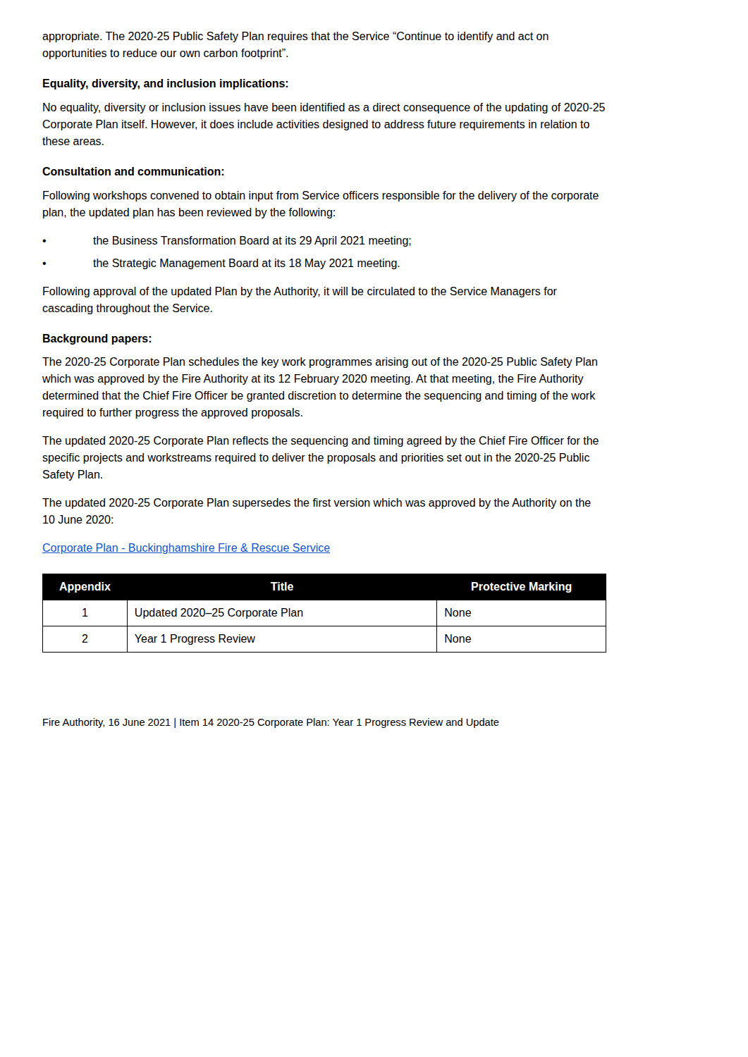appropriate. The 2020-25 Public Safety Plan requires that the Service “Continue to identify and act on opportunities to reduce our own carbon footprint”.
Equality, diversity, and inclusion implications:
No equality, diversity or inclusion issues have been identified as a direct consequence of the updating of 2020-25 Corporate Plan itself. However, it does include activities designed to address future requirements in relation to these areas.
Consultation and communication:
Following workshops convened to obtain input from Service officers responsible for the delivery of the corporate plan, the updated plan has been reviewed by the following:
the Business Transformation Board at its 29 April 2021 meeting;
the Strategic Management Board at its 18 May 2021 meeting.
Following approval of the updated Plan by the Authority, it will be circulated to the Service Managers for cascading throughout the Service.
Background papers:
The 2020-25 Corporate Plan schedules the key work programmes arising out of the 2020-25 Public Safety Plan which was approved by the Fire Authority at its 12 February 2020 meeting. At that meeting, the Fire Authority determined that the Chief Fire Officer be granted discretion to determine the sequencing and timing of the work required to further progress the approved proposals.
The updated 2020-25 Corporate Plan reflects the sequencing and timing agreed by the Chief Fire Officer for the specific projects and workstreams required to deliver the proposals and priorities set out in the 2020-25 Public Safety Plan.
The updated 2020-25 Corporate Plan supersedes the first version which was approved by the Authority on the 10 June 2020:
Corporate Plan - Buckinghamshire Fire & Rescue Service
| Appendix | Title | Protective Marking |
| --- | --- | --- |
| 1 | Updated 2020–25 Corporate Plan | None |
| 2 | Year 1 Progress Review | None |
Fire Authority, 16 June 2021 | Item 14 2020-25 Corporate Plan: Year 1 Progress Review and Update